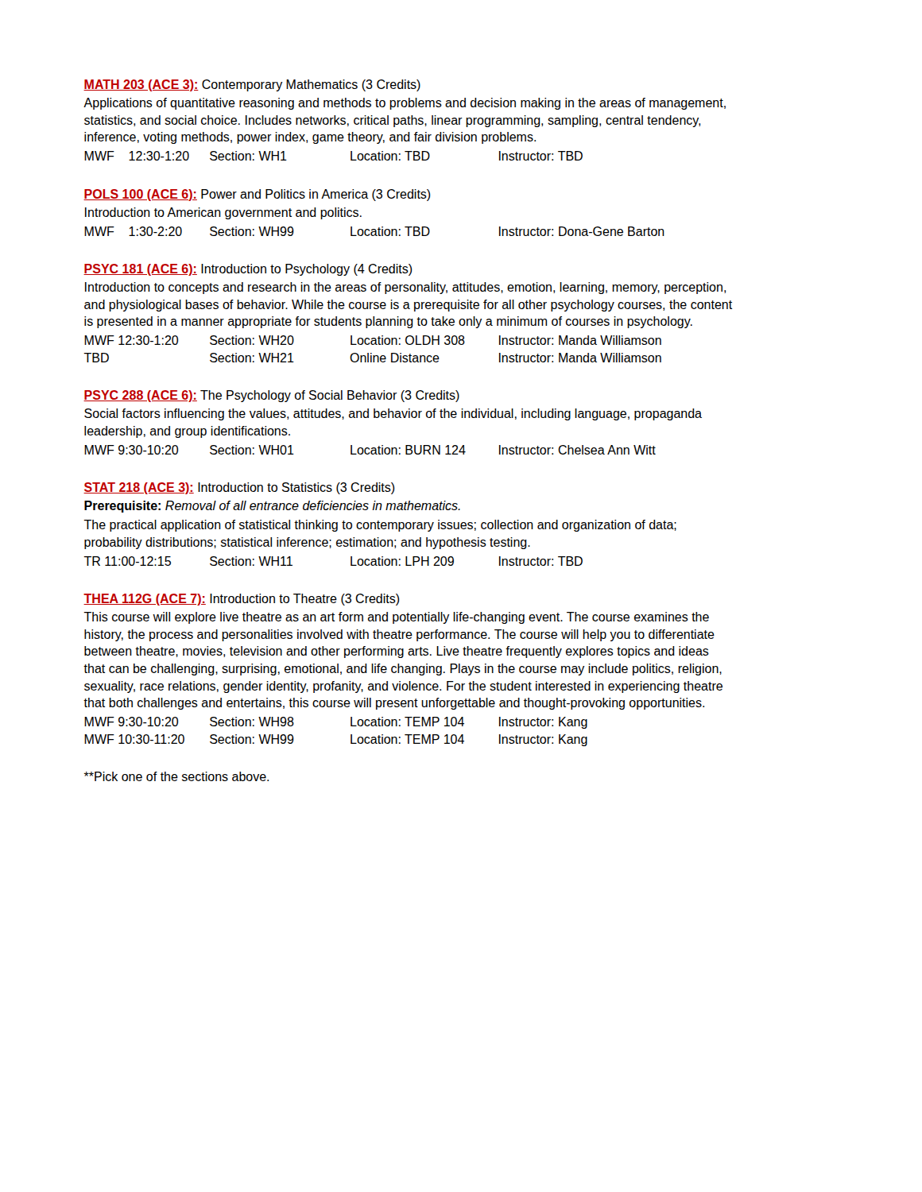MATH 203 (ACE 3): Contemporary Mathematics (3 Credits)
Applications of quantitative reasoning and methods to problems and decision making in the areas of management, statistics, and social choice. Includes networks, critical paths, linear programming, sampling, central tendency, inference, voting methods, power index, game theory, and fair division problems.
| MWF 12:30-1:20 | Section: WH1 | Location: TBD | Instructor: TBD |
POLS 100 (ACE 6): Power and Politics in America (3 Credits)
Introduction to American government and politics.
| MWF 1:30-2:20 | Section: WH99 | Location: TBD | Instructor: Dona-Gene Barton |
PSYC 181 (ACE 6): Introduction to Psychology (4 Credits)
Introduction to concepts and research in the areas of personality, attitudes, emotion, learning, memory, perception, and physiological bases of behavior. While the course is a prerequisite for all other psychology courses, the content is presented in a manner appropriate for students planning to take only a minimum of courses in psychology.
| MWF 12:30-1:20 | Section: WH20 | Location: OLDH 308 | Instructor: Manda Williamson |
| TBD | Section: WH21 | Online Distance | Instructor: Manda Williamson |
PSYC 288 (ACE 6): The Psychology of Social Behavior (3 Credits)
Social factors influencing the values, attitudes, and behavior of the individual, including language, propaganda leadership, and group identifications.
| MWF 9:30-10:20 | Section: WH01 | Location: BURN 124 | Instructor: Chelsea Ann Witt |
STAT 218 (ACE 3): Introduction to Statistics (3 Credits)
Prerequisite: Removal of all entrance deficiencies in mathematics.
The practical application of statistical thinking to contemporary issues; collection and organization of data; probability distributions; statistical inference; estimation; and hypothesis testing.
| TR 11:00-12:15 | Section: WH11 | Location: LPH 209 | Instructor: TBD |
THEA 112G (ACE 7): Introduction to Theatre (3 Credits)
This course will explore live theatre as an art form and potentially life-changing event. The course examines the history, the process and personalities involved with theatre performance. The course will help you to differentiate between theatre, movies, television and other performing arts. Live theatre frequently explores topics and ideas that can be challenging, surprising, emotional, and life changing. Plays in the course may include politics, religion, sexuality, race relations, gender identity, profanity, and violence. For the student interested in experiencing theatre that both challenges and entertains, this course will present unforgettable and thought-provoking opportunities.
| MWF 9:30-10:20 | Section: WH98 | Location: TEMP 104 | Instructor: Kang |
| MWF 10:30-11:20 | Section: WH99 | Location: TEMP 104 | Instructor: Kang |
**Pick one of the sections above.